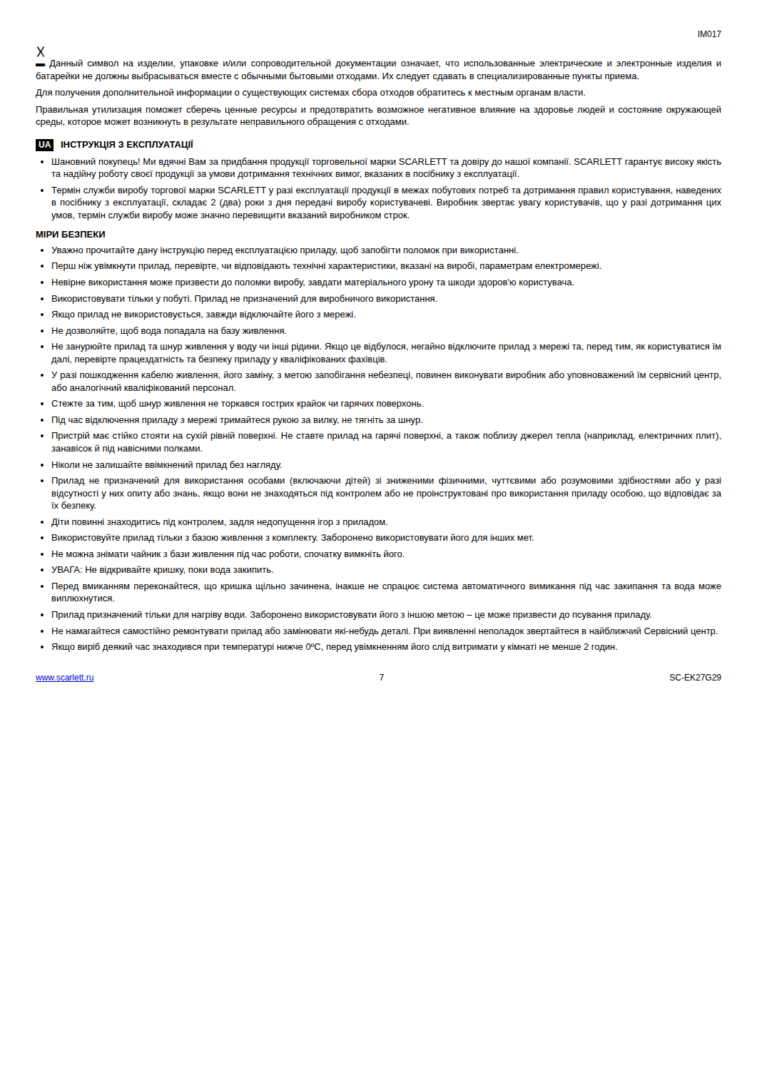IM017
☓
▬ Данный символ на изделии, упаковке и/или сопроводительной документации означает, что использованные электрические и электронные изделия и батарейки не должны выбрасываться вместе с обычными бытовыми отходами. Их следует сдавать в специализированные пункты приема.
Для получения дополнительной информации о существующих системах сбора отходов обратитесь к местным органам власти.
Правильная утилизация поможет сберечь ценные ресурсы и предотвратить возможное негативное влияние на здоровье людей и состояние окружающей среды, которое может возникнуть в результате неправильного обращения с отходами.
UA ІНСТРУКЦІЯ З ЕКСПЛУАТАЦІЇ
Шановний покупець! Ми вдячні Вам за придбання продукції торговельної марки SCARLETT та довіру до нашої компанії. SCARLETT гарантує високу якість та надійну роботу своєї продукції за умови дотримання технічних вимог, вказаних в посібнику з експлуатації.
Термін служби виробу торгової марки SCARLETT у разі експлуатації продукції в межах побутових потреб та дотримання правил користування, наведених в посібнику з експлуатації, складає 2 (два) роки з дня передачі виробу користувачеві. Виробник звертає увагу користувачів, що у разі дотримання цих умов, термін служби виробу може значно перевищити вказаний виробником строк.
МІРИ БЕЗПЕКИ
Уважно прочитайте дану інструкцію перед експлуатацією приладу, щоб запобігти поломок при використанні.
Перш ніж увімкнути прилад, перевірте, чи відповідають технічні характеристики, вказані на виробі, параметрам електромережі.
Невірне використання може призвести до поломки виробу, завдати матеріального урону та шкоди здоров'ю користувача.
Використовувати тільки у побуті. Прилад не призначений для виробничого використання.
Якщо прилад не використовується, завжди відключайте його з мережі.
Не дозволяйте, щоб вода попадала на базу живлення.
Не занурюйте прилад та шнур живлення у воду чи інші рідини. Якщо це відбулося, негайно відключите прилад з мережі та, перед тим, як користуватися їм далі, перевірте працездатність та безпеку приладу у кваліфікованих фахівців.
У разі пошкодження кабелю живлення, його заміну, з метою запобігання небезпеці, повинен виконувати виробник або уповноважений їм сервісний центр, або аналогічний кваліфікований персонал.
Стежте за тим, щоб шнур живлення не торкався гострих крайок чи гарячих поверхонь.
Під час відключення приладу з мережі тримайтеся рукою за вилку, не тягніть за шнур.
Пристрій має стійко стояти на сухій рівній поверхні. Не ставте прилад на гарячі поверхні, а також поблизу джерел тепла (наприклад, електричних плит), занавісок й під навісними полками.
Ніколи не залишайте ввімкнений прилад без нагляду.
Прилад не призначений для використання особами (включаючи дітей) зі зниженими фізичними, чуттєвими або розумовими здібностями або у разі відсутності у них опиту або знань, якщо вони не знаходяться під контролем або не проінструктовані про використання приладу особою, що відповідає за їх безпеку.
Діти повинні знаходитись під контролем, задля недопущення ігор з приладом.
Використовуйте прилад тільки з базою живлення з комплекту. Заборонено використовувати його для інших мет.
Не можна знімати чайник з бази живлення під час роботи, спочатку вимкніть його.
УВАГА: Не відкривайте кришку, поки вода закипить.
Перед вмиканням переконайтеся, що кришка щільно зачинена, інакше не спрацює система автоматичного вимикання під час закипання та вода може виплюхнутися.
Прилад призначений тільки для нагріву води. Заборонено використовувати його з іншою метою – це може призвести до псування приладу.
Не намагайтеся самостійно ремонтувати прилад або замінювати які-небудь деталі. При виявленні неполадок звертайтеся в найближчий Сервісний центр.
Якщо виріб деякий час знаходився при температурі нижче 0ºC, перед увімкненням його слід витримати у кімнаті не менше 2 годин.
www.scarlett.ru 7 SC-EK27G29